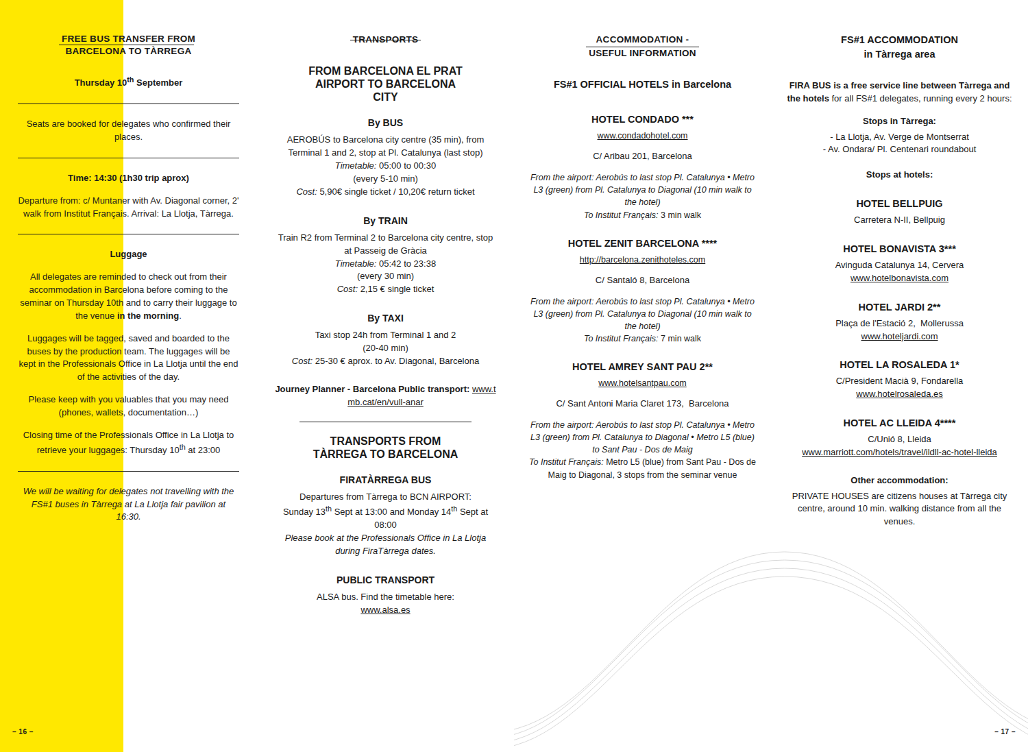FREE BUS TRANSFER FROM
BARCELONA TO TÀRREGA
Thursday 10th September
Seats are booked for delegates who confirmed their places.
Time: 14:30 (1h30 trip aprox)
Departure from: c/ Muntaner with Av. Diagonal corner, 2' walk from Institut Français. Arrival: La Llotja, Tàrrega.
Luggage
All delegates are reminded to check out from their accommodation in Barcelona before coming to the seminar on Thursday 10th and to carry their luggage to the venue in the morning.
Luggages will be tagged, saved and boarded to the buses by the production team. The luggages will be kept in the Professionals Office in La Llotja until the end of the activities of the day.
Please keep with you valuables that you may need (phones, wallets, documentation…)
Closing time of the Professionals Office in La Llotja to retrieve your luggages: Thursday 10th at 23:00
We will be waiting for delegates not travelling with the FS#1 buses in Tàrrega at La Llotja fair pavilion at 16:30.
TRANSPORTS
FROM BARCELONA EL PRAT
AIRPORT TO BARCELONA
CITY
By BUS
AEROBÚS to Barcelona city centre (35 min), from Terminal 1 and 2, stop at Pl. Catalunya (last stop)
Timetable: 05:00 to 00:30
(every 5-10 min)
Cost: 5,90€ single ticket / 10,20€ return ticket
By TRAIN
Train R2 from Terminal 2 to Barcelona city centre, stop at Passeig de Gràcia
Timetable: 05:42 to 23:38
(every 30 min)
Cost: 2,15 € single ticket
By TAXI
Taxi stop 24h from Terminal 1 and 2
(20-40 min)
Cost: 25-30 € aprox. to Av. Diagonal, Barcelona
Journey Planner - Barcelona Public transport: www.tmb.cat/en/vull-anar
TRANSPORTS FROM
TÀRREGA TO BARCELONA
FIRATÀRREGA BUS
Departures from Tàrrega to BCN AIRPORT:
Sunday 13th Sept at 13:00 and Monday 14th Sept at 08:00
Please book at the Professionals Office in La Llotja during FiraTàrrega dates.
PUBLIC TRANSPORT
ALSA bus. Find the timetable here:
www.alsa.es
– 16 –
ACCOMMODATION -
USEFUL INFORMATION
FS#1 OFFICIAL HOTELS in Barcelona
HOTEL CONDADO ***
www.condadohotel.com
C/ Aribau 201, Barcelona
From the airport: Aerobús to last stop Pl. Catalunya • Metro L3 (green) from Pl. Catalunya to Diagonal (10 min walk to the hotel)
To Institut Français: 3 min walk
HOTEL ZENIT BARCELONA ****
http://barcelona.zenithoteles.com
C/ Santaló 8, Barcelona
From the airport: Aerobús to last stop Pl. Catalunya • Metro L3 (green) from Pl. Catalunya to Diagonal (10 min walk to the hotel)
To Institut Français: 7 min walk
HOTEL AMREY SANT PAU 2**
www.hotelsantpau.com
C/ Sant Antoni Maria Claret 173, Barcelona
From the airport: Aerobús to last stop Pl. Catalunya • Metro L3 (green) from Pl. Catalunya to Diagonal • Metro L5 (blue) to Sant Pau - Dos de Maig
To Institut Français: Metro L5 (blue) from Sant Pau - Dos de Maig to Diagonal, 3 stops from the seminar venue
FS#1 ACCOMMODATION
in Tàrrega area
FIRA BUS is a free service line between Tàrrega and the hotels for all FS#1 delegates, running every 2 hours:
Stops in Tàrrega:
- La Llotja, Av. Verge de Montserrat
- Av. Ondara/ Pl. Centenari roundabout
Stops at hotels:
HOTEL BELLPUIG
Carretera N-II, Bellpuig
HOTEL BONAVISTA 3***
Avinguda Catalunya 14, Cervera
www.hotelbonavista.com
HOTEL JARDI 2**
Plaça de l'Estació 2, Mollerussa
www.hoteljardi.com
HOTEL LA ROSALEDA 1*
C/President Macià 9, Fondarella
www.hotelrosaleda.es
HOTEL AC LLEIDA 4****
C/Unió 8, Lleida
www.marriott.com/hotels/travel/ildll-ac-hotel-lleida
Other accommodation:
PRIVATE HOUSES are citizens houses at Tàrrega city centre, around 10 min. walking distance from all the venues.
– 17 –